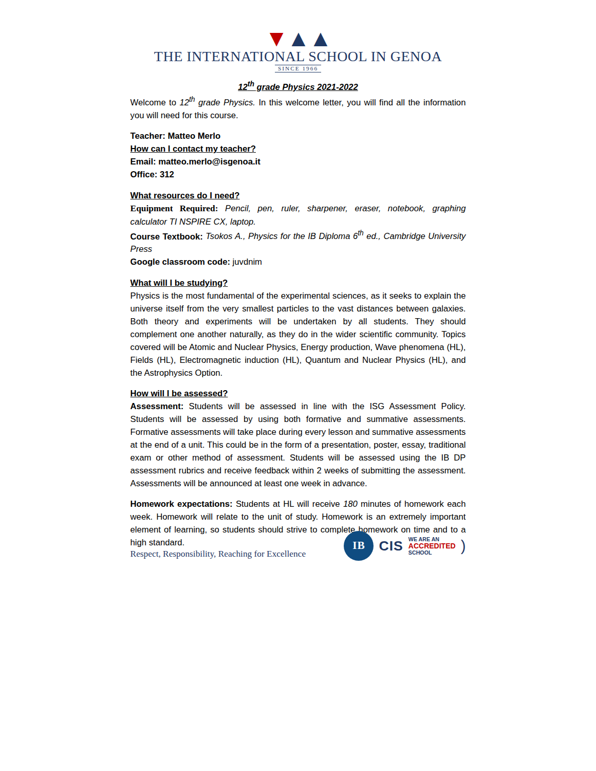▼▲▲
THE INTERNATIONAL SCHOOL IN GENOA
SINCE 1966
12th grade Physics 2021-2022
Welcome to 12th grade Physics. In this welcome letter, you will find all the information you will need for this course.
Teacher: Matteo Merlo
How can I contact my teacher?
Email: matteo.merlo@isgenoa.it
Office: 312
What resources do I need?
Equipment Required: Pencil, pen, ruler, sharpener, eraser, notebook, graphing calculator TI NSPIRE CX, laptop.
Course Textbook: Tsokos A., Physics for the IB Diploma 6th ed., Cambridge University Press
Google classroom code: juvdnim
What will I be studying?
Physics is the most fundamental of the experimental sciences, as it seeks to explain the universe itself from the very smallest particles to the vast distances between galaxies. Both theory and experiments will be undertaken by all students. They should complement one another naturally, as they do in the wider scientific community. Topics covered will be Atomic and Nuclear Physics, Energy production, Wave phenomena (HL), Fields (HL), Electromagnetic induction (HL), Quantum and Nuclear Physics (HL), and the Astrophysics Option.
How will I be assessed?
Assessment: Students will be assessed in line with the ISG Assessment Policy. Students will be assessed by using both formative and summative assessments. Formative assessments will take place during every lesson and summative assessments at the end of a unit. This could be in the form of a presentation, poster, essay, traditional exam or other method of assessment. Students will be assessed using the IB DP assessment rubrics and receive feedback within 2 weeks of submitting the assessment. Assessments will be announced at least one week in advance.
Homework expectations: Students at HL will receive 180 minutes of homework each week. Homework will relate to the unit of study. Homework is an extremely important element of learning, so students should strive to complete homework on time and to a high standard.
Respect, Responsibility, Reaching for Excellence
IB
CIS
WE ARE AN
ACCREDITED
SCHOOL
)